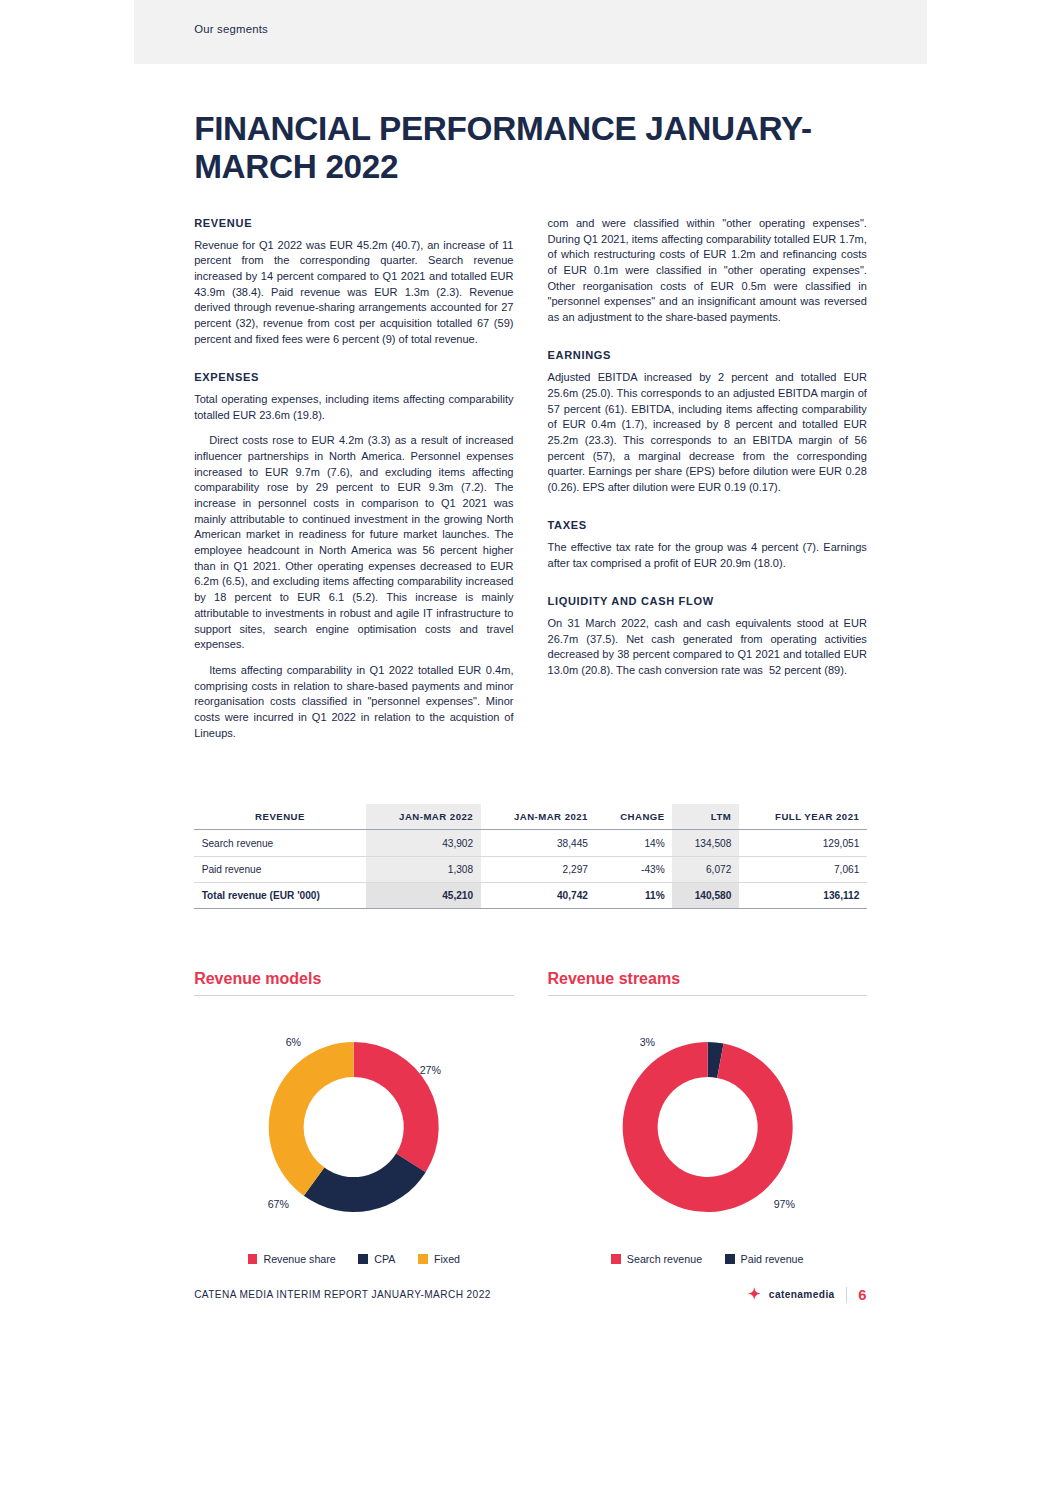Our segments
Financial performance January-March 2022
Revenue
Revenue for Q1 2022 was EUR 45.2m (40.7), an increase of 11 percent from the corresponding quarter. Search revenue increased by 14 percent compared to Q1 2021 and totalled EUR 43.9m (38.4). Paid revenue was EUR 1.3m (2.3). Revenue derived through revenue-sharing arrangements accounted for 27 percent (32), revenue from cost per acquisition totalled 67 (59) percent and fixed fees were 6 percent (9) of total revenue.
Expenses
Total operating expenses, including items affecting comparability totalled EUR 23.6m (19.8).
Direct costs rose to EUR 4.2m (3.3) as a result of increased influencer partnerships in North America. Personnel expenses increased to EUR 9.7m (7.6), and excluding items affecting comparability rose by 29 percent to EUR 9.3m (7.2). The increase in personnel costs in comparison to Q1 2021 was mainly attributable to continued investment in the growing North American market in readiness for future market launches. The employee headcount in North America was 56 percent higher than in Q1 2021. Other operating expenses decreased to EUR 6.2m (6.5), and excluding items affecting comparability increased by 18 percent to EUR 6.1 (5.2). This increase is mainly attributable to investments in robust and agile IT infrastructure to support sites, search engine optimisation costs and travel expenses.
Items affecting comparability in Q1 2022 totalled EUR 0.4m, comprising costs in relation to share-based payments and minor reorganisation costs classified in "personnel expenses". Minor costs were incurred in Q1 2022 in relation to the acquistion of Lineups.
com and were classified within "other operating expenses". During Q1 2021, items affecting comparability totalled EUR 1.7m, of which restructuring costs of EUR 1.2m and refinancing costs of EUR 0.1m were classified in "other operating expenses". Other reorganisation costs of EUR 0.5m were classified in "personnel expenses" and an insignificant amount was reversed as an adjustment to the share-based payments.
Earnings
Adjusted EBITDA increased by 2 percent and totalled EUR 25.6m (25.0). This corresponds to an adjusted EBITDA margin of 57 percent (61). EBITDA, including items affecting comparability of EUR 0.4m (1.7), increased by 8 percent and totalled EUR 25.2m (23.3). This corresponds to an EBITDA margin of 56 percent (57), a marginal decrease from the corresponding quarter. Earnings per share (EPS) before dilution were EUR 0.28 (0.26). EPS after dilution were EUR 0.19 (0.17).
Taxes
The effective tax rate for the group was 4 percent (7). Earnings after tax comprised a profit of EUR 20.9m (18.0).
Liquidity and cash flow
On 31 March 2022, cash and cash equivalents stood at EUR 26.7m (37.5). Net cash generated from operating activities decreased by 38 percent compared to Q1 2021 and totalled EUR 13.0m (20.8). The cash conversion rate was 52 percent (89).
| Revenue | Jan-Mar 2022 | Jan-Mar 2021 | Change | LTM | Full year 2021 |
| --- | --- | --- | --- | --- | --- |
| Search revenue | 43,902 | 38,445 | 14% | 134,508 | 129,051 |
| Paid revenue | 1,308 | 2,297 | -43% | 6,072 | 7,061 |
| Total revenue (EUR '000) | 45,210 | 40,742 | 11% | 140,580 | 136,112 |
Revenue models
27% 67% 6%
Revenue share CPA Fixed
Revenue streams
97% 3%
Search revenue Paid revenue
CATENA MEDIA INTERIM REPORT JANUARY-MARCH 2022
✦catenamedia
6